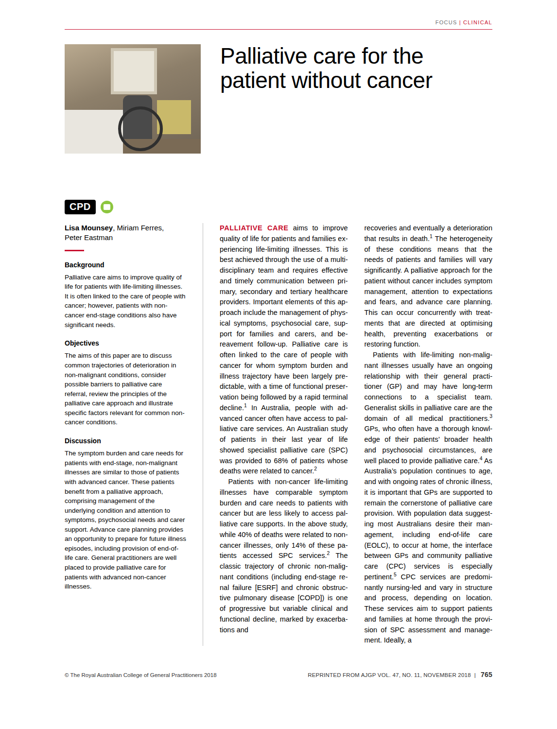FOCUS|CLINICAL
Palliative care for the
patient without cancer
CPD
Lisa Mounsey, Miriam Ferres,
Peter Eastman
Background
Palliative care aims to improve quality of life for patients with life-limiting illnesses. It is often linked to the care of people with cancer; however, patients with non-cancer end-stage conditions also have significant needs.
Objectives
The aims of this paper are to discuss common trajectories of deterioration in non-malignant conditions, consider possible barriers to palliative care referral, review the principles of the palliative care approach and illustrate specific factors relevant for common non-cancer conditions.
Discussion
The symptom burden and care needs for patients with end-stage, non-malignant illnesses are similar to those of patients with advanced cancer. These patients benefit from a palliative approach, comprising management of the underlying condition and attention to symptoms, psychosocial needs and carer support. Advance care planning provides an opportunity to prepare for future illness episodes, including provision of end-of-life care. General practitioners are well placed to provide palliative care for patients with advanced non-cancer illnesses.
PALLIATIVE CARE aims to improve quality of life for patients and families experiencing life-limiting illnesses. This is best achieved through the use of a multidisciplinary team and requires effective and timely communication between primary, secondary and tertiary healthcare providers. Important elements of this approach include the management of physical symptoms, psychosocial care, support for families and carers, and bereavement follow-up. Palliative care is often linked to the care of people with cancer for whom symptom burden and illness trajectory have been largely predictable, with a time of functional preservation being followed by a rapid terminal decline.1 In Australia, people with advanced cancer often have access to palliative care services. An Australian study of patients in their last year of life showed specialist palliative care (SPC) was provided to 68% of patients whose deaths were related to cancer.2
Patients with non-cancer life-limiting illnesses have comparable symptom burden and care needs to patients with cancer but are less likely to access palliative care supports. In the above study, while 40% of deaths were related to non-cancer illnesses, only 14% of these patients accessed SPC services.2 The classic trajectory of chronic non-malignant conditions (including end-stage renal failure [ESRF] and chronic obstructive pulmonary disease [COPD]) is one of progressive but variable clinical and functional decline, marked by exacerbations and
recoveries and eventually a deterioration that results in death.1 The heterogeneity of these conditions means that the needs of patients and families will vary significantly. A palliative approach for the patient without cancer includes symptom management, attention to expectations and fears, and advance care planning. This can occur concurrently with treatments that are directed at optimising health, preventing exacerbations or restoring function.
Patients with life-limiting non-malignant illnesses usually have an ongoing relationship with their general practitioner (GP) and may have long-term connections to a specialist team. Generalist skills in palliative care are the domain of all medical practitioners.3 GPs, who often have a thorough knowledge of their patients’ broader health and psychosocial circumstances, are well placed to provide palliative care.4 As Australia’s population continues to age, and with ongoing rates of chronic illness, it is important that GPs are supported to remain the cornerstone of palliative care provision. With population data suggesting most Australians desire their management, including end-of-life care (EOLC), to occur at home, the interface between GPs and community palliative care (CPC) services is especially pertinent.5 CPC services are predominantly nursing-led and vary in structure and process, depending on location. These services aim to support patients and families at home through the provision of SPC assessment and management. Ideally, a
© The Royal Australian College of General Practitioners 2018
REPRINTED FROM AJGP VOL. 47, NO. 11, NOVEMBER 2018 |765